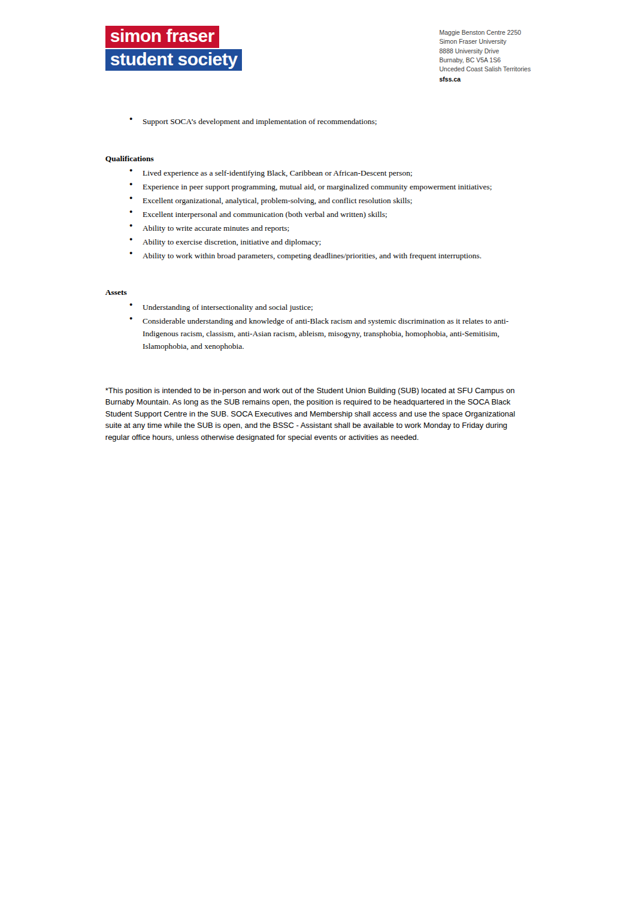simon fraser
student society
Maggie Benston Centre 2250
Simon Fraser University
8888 University Drive
Burnaby, BC V5A 1S6
Unceded Coast Salish Territories sfss.ca
Support SOCA’s development and implementation of recommendations;
Qualifications
Lived experience as a self-identifying Black, Caribbean or African-Descent person;
Experience in peer support programming, mutual aid, or marginalized community empowerment initiatives;
Excellent organizational, analytical, problem-solving, and conflict resolution skills;
Excellent interpersonal and communication (both verbal and written) skills;
Ability to write accurate minutes and reports;
Ability to exercise discretion, initiative and diplomacy;
Ability to work within broad parameters, competing deadlines/priorities, and with frequent interruptions.
Assets
Understanding of intersectionality and social justice;
Considerable understanding and knowledge of anti-Black racism and systemic discrimination as it relates to anti-Indigenous racism, classism, anti-Asian racism, ableism, misogyny, transphobia, homophobia, anti-Semitisim, Islamophobia, and xenophobia.
*This position is intended to be in-person and work out of the Student Union Building (SUB) located at SFU Campus on Burnaby Mountain. As long as the SUB remains open, the position is required to be headquartered in the SOCA Black Student Support Centre in the SUB. SOCA Executives and Membership shall access and use the space Organizational suite at any time while the SUB is open, and the BSSC - Assistant shall be available to work Monday to Friday during regular office hours, unless otherwise designated for special events or activities as needed.